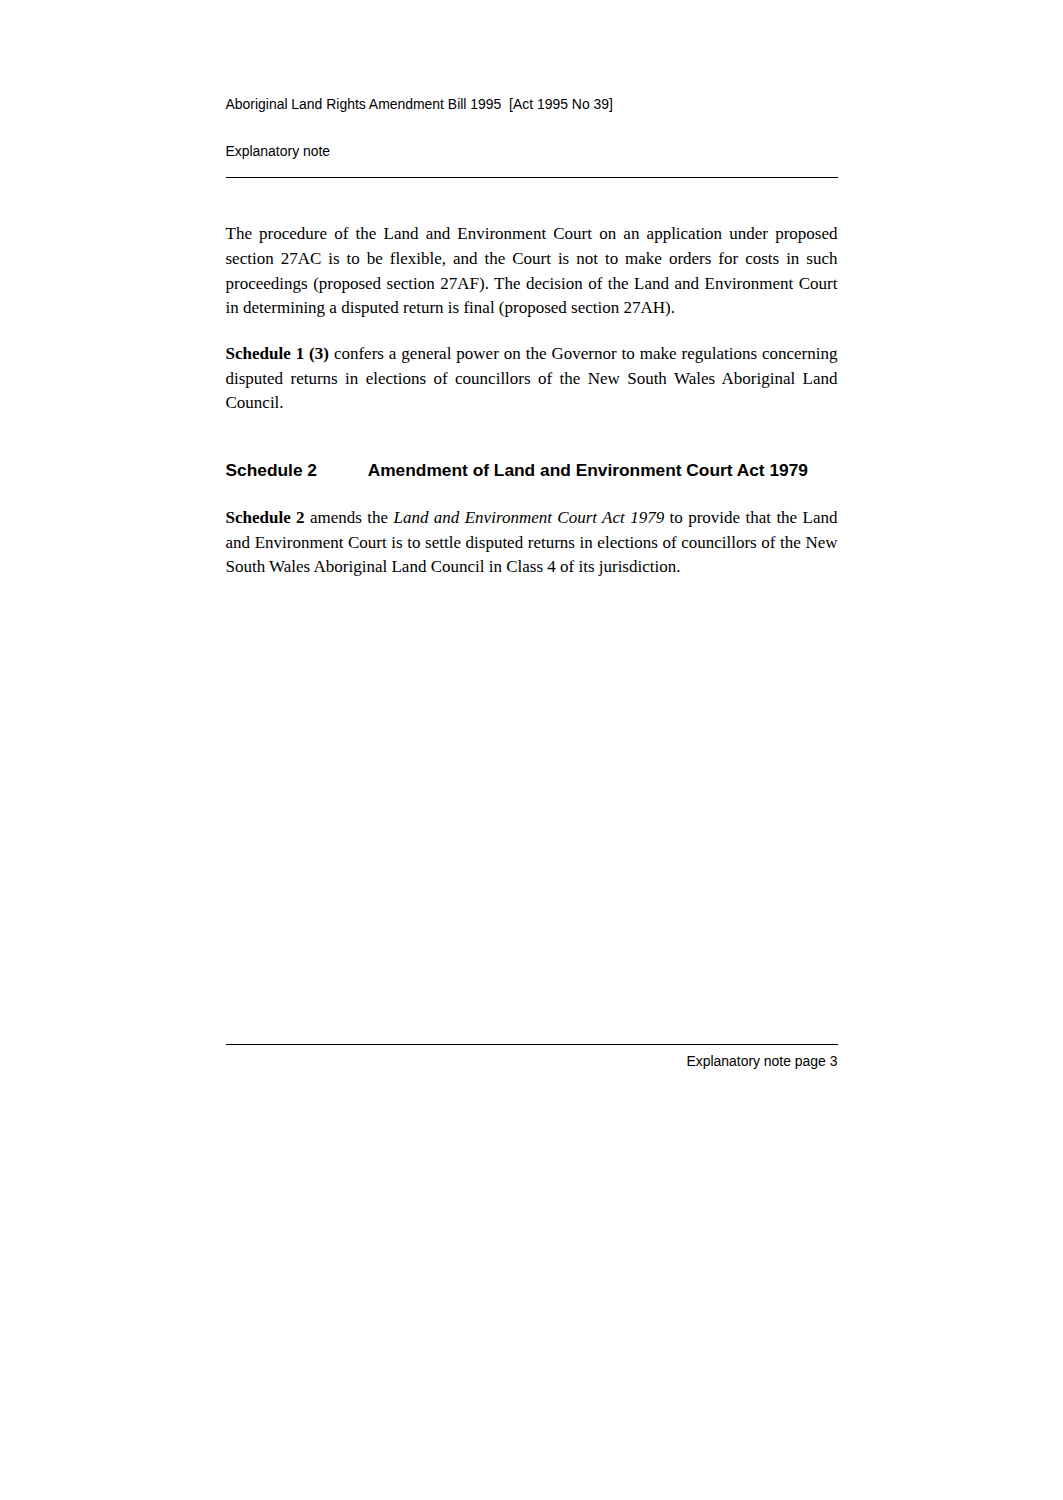Aboriginal Land Rights Amendment Bill 1995 [Act 1995 No 39]
Explanatory note
The procedure of the Land and Environment Court on an application under proposed section 27AC is to be flexible, and the Court is not to make orders for costs in such proceedings (proposed section 27AF). The decision of the Land and Environment Court in determining a disputed return is final (proposed section 27AH).
Schedule 1 (3) confers a general power on the Governor to make regulations concerning disputed returns in elections of councillors of the New South Wales Aboriginal Land Council.
Schedule 2 Amendment of Land and Environment Court Act 1979
Schedule 2 amends the Land and Environment Court Act 1979 to provide that the Land and Environment Court is to settle disputed returns in elections of councillors of the New South Wales Aboriginal Land Council in Class 4 of its jurisdiction.
Explanatory note page 3